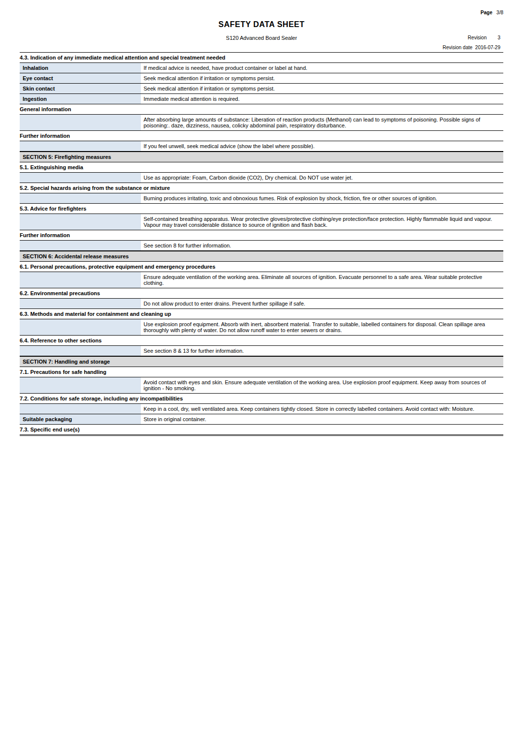Page 3/8
SAFETY DATA SHEET
| | S120 Advanced Board Sealer | Revision 3 |
| | | Revision date 2016-07-29 |
| 4.3. Indication of any immediate medical attention and special treatment needed |
| Inhalation | If medical advice is needed, have product container or label at hand. |
| Eye contact | Seek medical attention if irritation or symptoms persist. |
| Skin contact | Seek medical attention if irritation or symptoms persist. |
| Ingestion | Immediate medical attention is required. |
| General information |
| | After absorbing large amounts of substance: Liberation of reaction products (Methanol) can lead to symptoms of poisoning. Possible signs of poisoning:. daze, dizziness, nausea, colicky abdominal pain, respiratory disturbance. |
| Further information |
| | If you feel unwell, seek medical advice (show the label where possible). |
SECTION 5: Firefighting measures
| 5.1. Extinguishing media |
| | Use as appropriate: Foam, Carbon dioxide (CO2), Dry chemical. Do NOT use water jet. |
| 5.2. Special hazards arising from the substance or mixture |
| | Burning produces irritating, toxic and obnoxious fumes. Risk of explosion by shock, friction, fire or other sources of ignition. |
| 5.3. Advice for firefighters |
| | Self-contained breathing apparatus. Wear protective gloves/protective clothing/eye protection/face protection. Highly flammable liquid and vapour. Vapour may travel considerable distance to source of ignition and flash back. |
| Further information |
| | See section 8 for further information. |
SECTION 6: Accidental release measures
| 6.1. Personal precautions, protective equipment and emergency procedures |
| | Ensure adequate ventilation of the working area. Eliminate all sources of ignition. Evacuate personnel to a safe area. Wear suitable protective clothing. |
| 6.2. Environmental precautions |
| | Do not allow product to enter drains. Prevent further spillage if safe. |
| 6.3. Methods and material for containment and cleaning up |
| | Use explosion proof equipment. Absorb with inert, absorbent material. Transfer to suitable, labelled containers for disposal. Clean spillage area thoroughly with plenty of water. Do not allow runoff water to enter sewers or drains. |
| 6.4. Reference to other sections |
| | See section 8 & 13 for further information. |
SECTION 7: Handling and storage
| 7.1. Precautions for safe handling |
| | Avoid contact with eyes and skin. Ensure adequate ventilation of the working area. Use explosion proof equipment. Keep away from sources of ignition - No smoking. |
| 7.2. Conditions for safe storage, including any incompatibilities |
| | Keep in a cool, dry, well ventilated area. Keep containers tightly closed. Store in correctly labelled containers. Avoid contact with: Moisture. |
| Suitable packaging | Store in original container. |
| 7.3. Specific end use(s) |